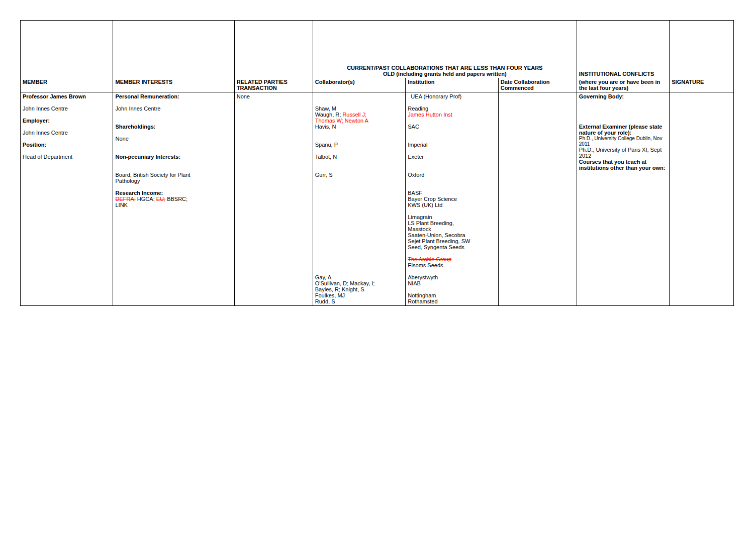| | | | CURRENT/PAST COLLABORATIONS THAT ARE LESS THAN FOUR YEARS OLD (including grants held and papers written) | INSTITUTIONAL CONFLICTS | |
| --- | --- | --- | --- | --- | --- |
| MEMBER | MEMBER INTERESTS | RELATED PARTIES TRANSACTION | Collaborator(s) | Institution | Date Collaboration Commenced | (where you are or have been in the last four years) | SIGNATURE |
| Professor James Brown John Innes Centre Employer: John Innes Centre Position: Head of Department | Personal Remuneration: John Innes Centre Shareholdings: None Non-pecuniary Interests: Board, British Society for Plant Pathology Research Income: DEFRA; HGCA; EU; BBSRC; LINK | None | Shaw, M Waugh, R; Russell J; Thomas W; Newton A Havis, N Spanu, P Talbot, N Gurr, S Gay, A O'Sullivan, D; Mackay, I; Bayles, R; Knight, S Foulkes, MJ Rudd, S | UEA (Honorary Prof) Reading James Hutton Inst SAC Imperial Exeter Oxford BASF Bayer Crop Science KWS (UK) Ltd Limagrain LS Plant Breeding, Masstock Saaten-Union, Secobra Sejet Plant Breeding, SW Seed, Syngenta Seeds The Arable Group Elsoms Seeds Aberystwyth NIAB Nottingham Rothamsted | | Governing Body: External Examiner (please state nature of your role): Ph.D., University College Dublin, Nov 2011 Ph.D., University of Paris XI, Sept 2012 Courses that you teach at institutions other than your own: | |